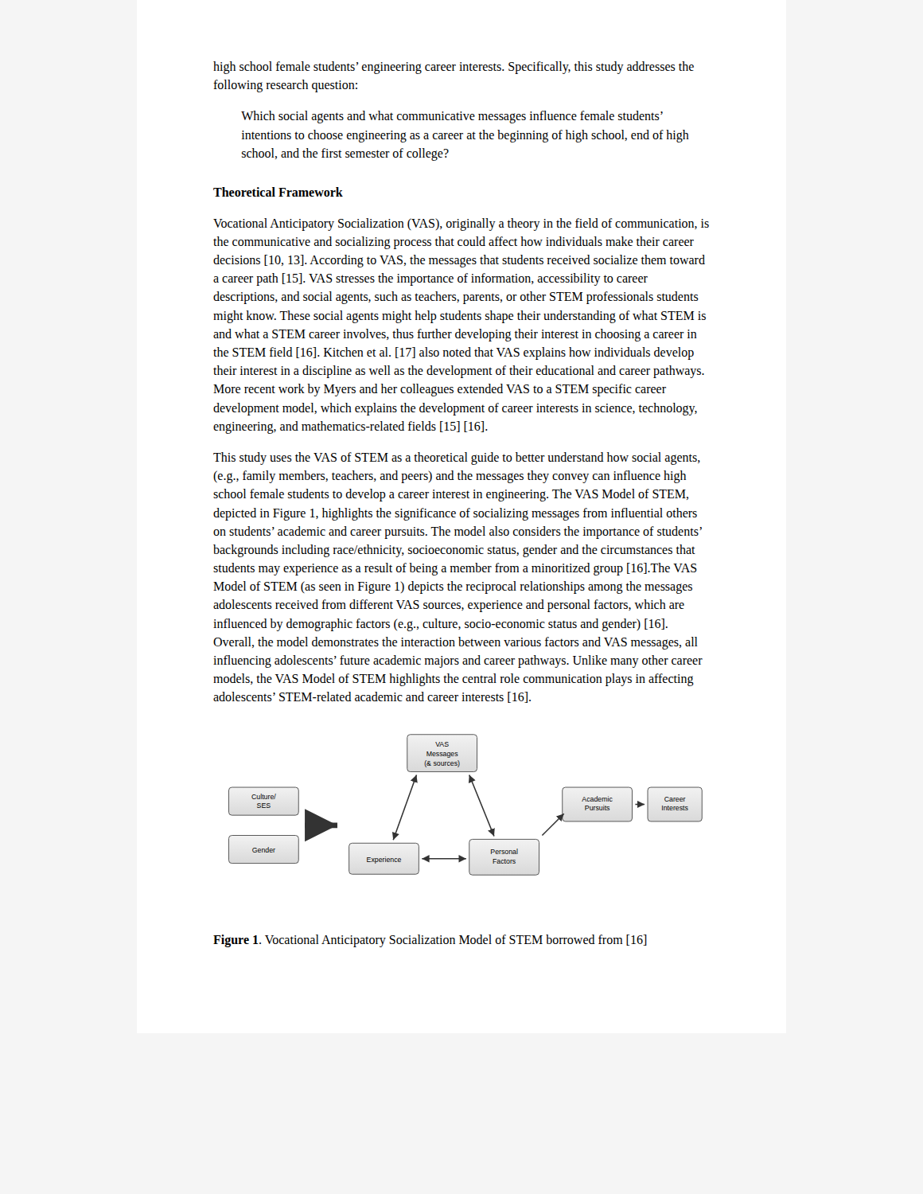high school female students’ engineering career interests. Specifically, this study addresses the following research question:
Which social agents and what communicative messages influence female students’ intentions to choose engineering as a career at the beginning of high school, end of high school, and the first semester of college?
Theoretical Framework
Vocational Anticipatory Socialization (VAS), originally a theory in the field of communication, is the communicative and socializing process that could affect how individuals make their career decisions [10, 13]. According to VAS, the messages that students received socialize them toward a career path [15]. VAS stresses the importance of information, accessibility to career descriptions, and social agents, such as teachers, parents, or other STEM professionals students might know. These social agents might help students shape their understanding of what STEM is and what a STEM career involves, thus further developing their interest in choosing a career in the STEM field [16]. Kitchen et al. [17] also noted that VAS explains how individuals develop their interest in a discipline as well as the development of their educational and career pathways. More recent work by Myers and her colleagues extended VAS to a STEM specific career development model, which explains the development of career interests in science, technology, engineering, and mathematics-related fields [15] [16].
This study uses the VAS of STEM as a theoretical guide to better understand how social agents, (e.g., family members, teachers, and peers) and the messages they convey can influence high school female students to develop a career interest in engineering. The VAS Model of STEM, depicted in Figure 1, highlights the significance of socializing messages from influential others on students’ academic and career pursuits. The model also considers the importance of students’ backgrounds including race/ethnicity, socioeconomic status, gender and the circumstances that students may experience as a result of being a member from a minoritized group [16].The VAS Model of STEM (as seen in Figure 1) depicts the reciprocal relationships among the messages adolescents received from different VAS sources, experience and personal factors, which are influenced by demographic factors (e.g., culture, socio-economic status and gender) [16]. Overall, the model demonstrates the interaction between various factors and VAS messages, all influencing adolescents’ future academic majors and career pathways. Unlike many other career models, the VAS Model of STEM highlights the central role communication plays in affecting adolescents’ STEM-related academic and career interests [16].
Culture/ SES Gender VAS Messages (& sources) Experience Personal Factors Academic Pursuits Career Interests
Figure 1. Vocational Anticipatory Socialization Model of STEM borrowed from [16]